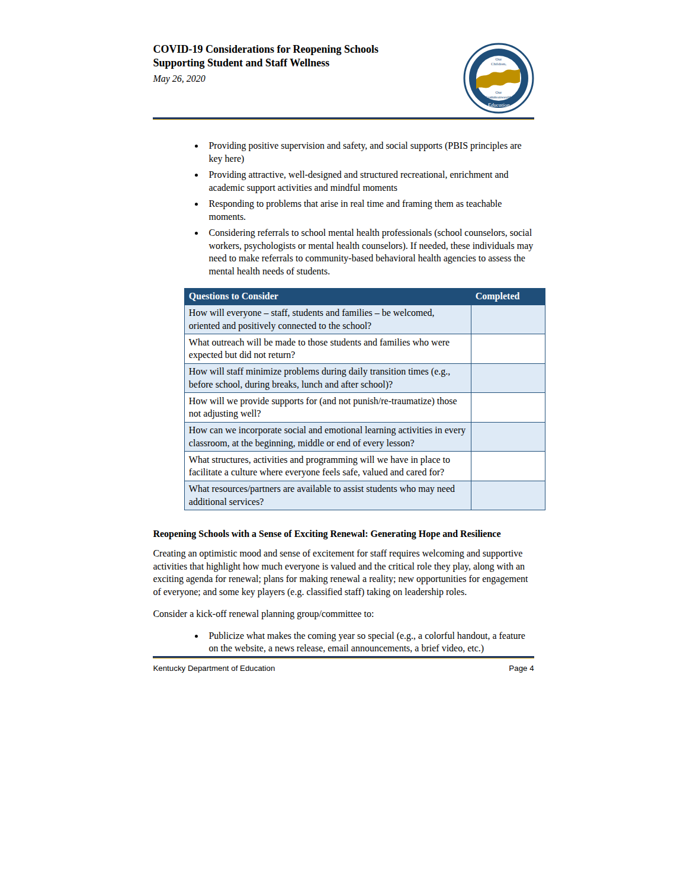COVID-19 Considerations for Reopening Schools
Supporting Student and Staff Wellness
May 26, 2020
Our Children, Our Commonwealth Education
Providing positive supervision and safety, and social supports (PBIS principles are key here)
Providing attractive, well-designed and structured recreational, enrichment and academic support activities and mindful moments
Responding to problems that arise in real time and framing them as teachable moments.
Considering referrals to school mental health professionals (school counselors, social workers, psychologists or mental health counselors). If needed, these individuals may need to make referrals to community-based behavioral health agencies to assess the mental health needs of students.
| Questions to Consider | Completed |
| --- | --- |
| How will everyone – staff, students and families – be welcomed, oriented and positively connected to the school? | |
| What outreach will be made to those students and families who were expected but did not return? | |
| How will staff minimize problems during daily transition times (e.g., before school, during breaks, lunch and after school)? | |
| How will we provide supports for (and not punish/re-traumatize) those not adjusting well? | |
| How can we incorporate social and emotional learning activities in every classroom, at the beginning, middle or end of every lesson? | |
| What structures, activities and programming will we have in place to facilitate a culture where everyone feels safe, valued and cared for? | |
| What resources/partners are available to assist students who may need additional services? | |
Reopening Schools with a Sense of Exciting Renewal: Generating Hope and Resilience
Creating an optimistic mood and sense of excitement for staff requires welcoming and supportive activities that highlight how much everyone is valued and the critical role they play, along with an exciting agenda for renewal; plans for making renewal a reality; new opportunities for engagement of everyone; and some key players (e.g. classified staff) taking on leadership roles.
Consider a kick-off renewal planning group/committee to:
Publicize what makes the coming year so special (e.g., a colorful handout, a feature on the website, a news release, email announcements, a brief video, etc.)
Kentucky Department of Education Page 4